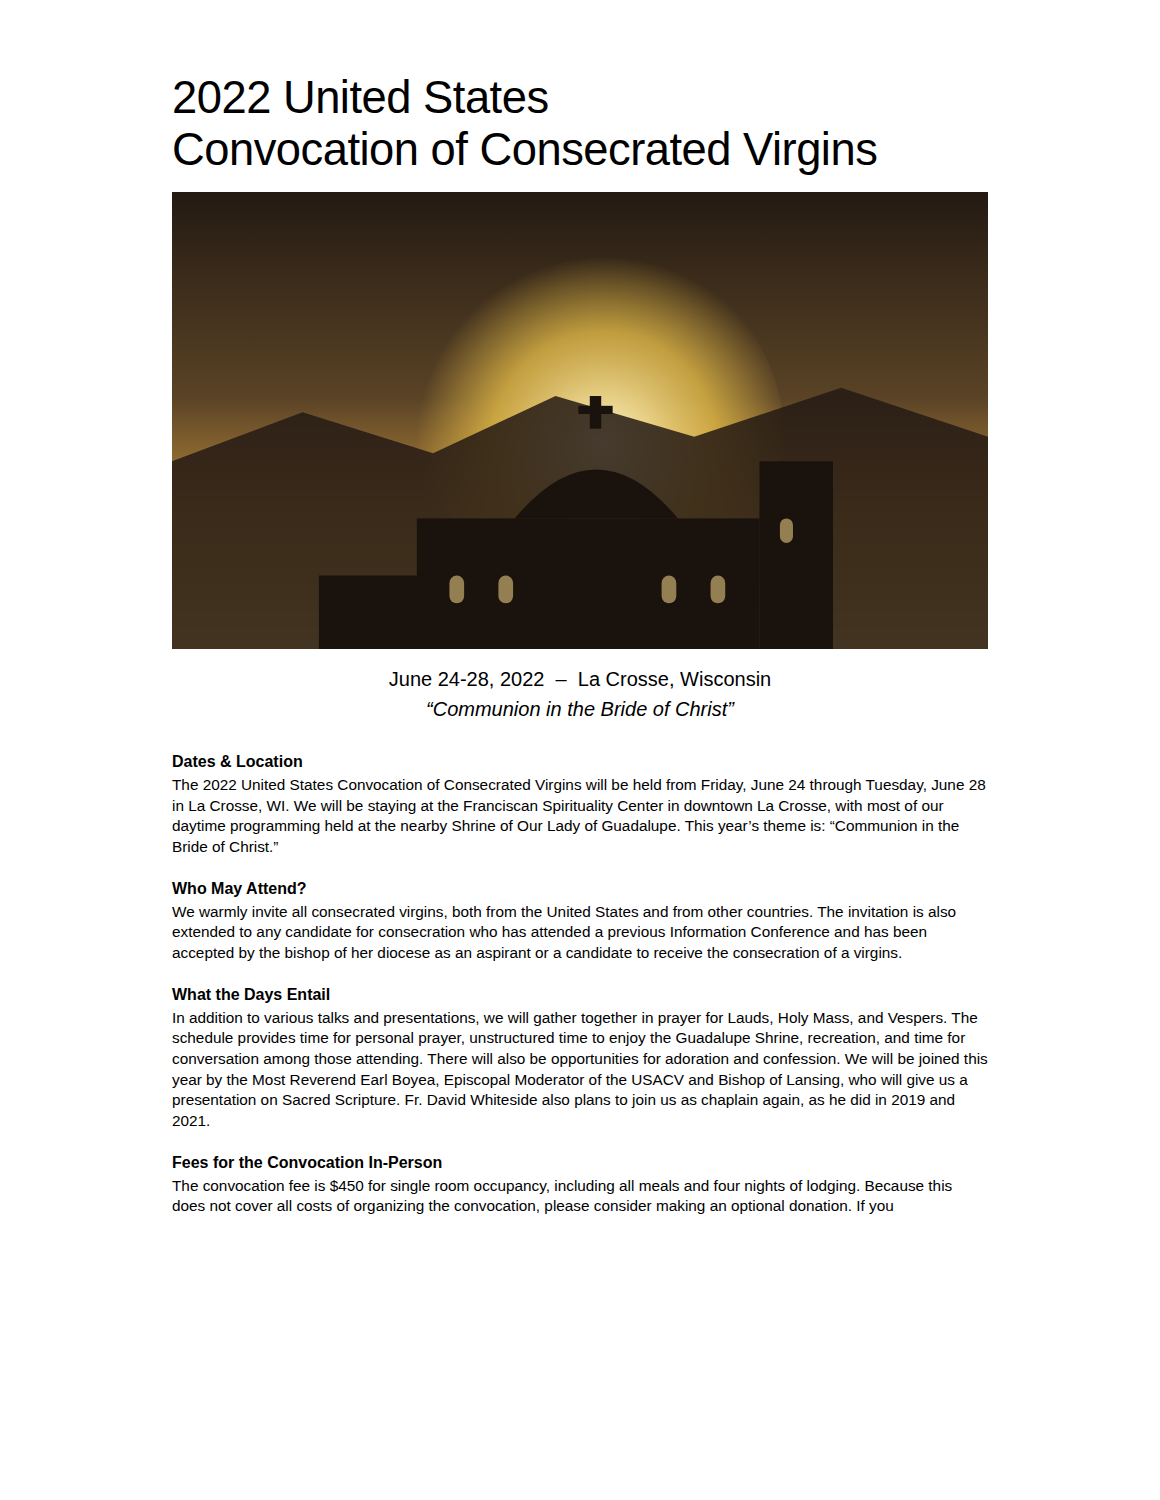2022 United States
Convocation of Consecrated Virgins
June 24-28, 2022 – La Crosse, Wisconsin
“Communion in the Bride of Christ”
Dates & Location
The 2022 United States Convocation of Consecrated Virgins will be held from Friday, June 24 through Tuesday, June 28 in La Crosse, WI. We will be staying at the Franciscan Spirituality Center in downtown La Crosse, with most of our daytime programming held at the nearby Shrine of Our Lady of Guadalupe. This year’s theme is: “Communion in the Bride of Christ.”
Who May Attend?
We warmly invite all consecrated virgins, both from the United States and from other countries. The invitation is also extended to any candidate for consecration who has attended a previous Information Conference and has been accepted by the bishop of her diocese as an aspirant or a candidate to receive the consecration of a virgins.
What the Days Entail
In addition to various talks and presentations, we will gather together in prayer for Lauds, Holy Mass, and Vespers. The schedule provides time for personal prayer, unstructured time to enjoy the Guadalupe Shrine, recreation, and time for conversation among those attending. There will also be opportunities for adoration and confession. We will be joined this year by the Most Reverend Earl Boyea, Episcopal Moderator of the USACV and Bishop of Lansing, who will give us a presentation on Sacred Scripture. Fr. David Whiteside also plans to join us as chaplain again, as he did in 2019 and 2021.
Fees for the Convocation In-Person
The convocation fee is $450 for single room occupancy, including all meals and four nights of lodging. Because this does not cover all costs of organizing the convocation, please consider making an optional donation. If you